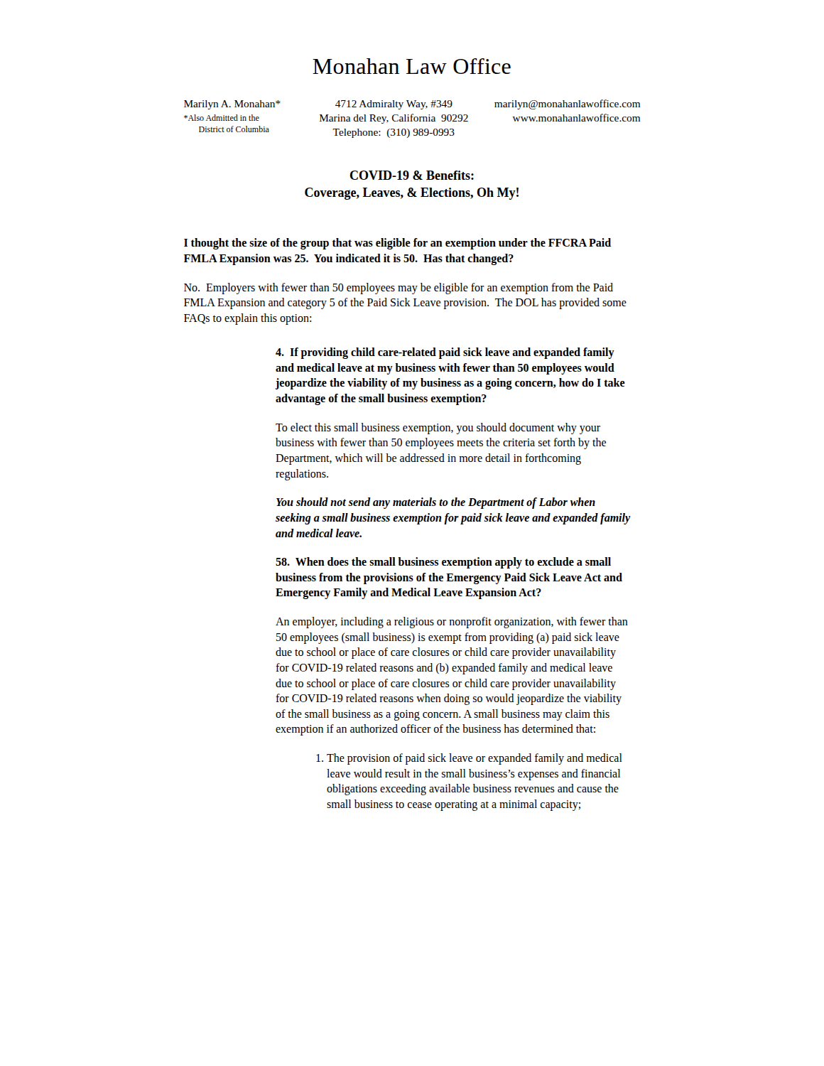Monahan Law Office
| Marilyn A. Monahan* *Also Admitted in the District of Columbia | 4712 Admiralty Way, #349 Marina del Rey, California 90292 Telephone: (310) 989-0993 | marilyn@monahanlawoffice.com www.monahanlawoffice.com |
COVID-19 & Benefits: Coverage, Leaves, & Elections, Oh My!
I thought the size of the group that was eligible for an exemption under the FFCRA Paid FMLA Expansion was 25. You indicated it is 50. Has that changed?
No. Employers with fewer than 50 employees may be eligible for an exemption from the Paid FMLA Expansion and category 5 of the Paid Sick Leave provision. The DOL has provided some FAQs to explain this option:
4. If providing child care-related paid sick leave and expanded family and medical leave at my business with fewer than 50 employees would jeopardize the viability of my business as a going concern, how do I take advantage of the small business exemption?
To elect this small business exemption, you should document why your business with fewer than 50 employees meets the criteria set forth by the Department, which will be addressed in more detail in forthcoming regulations.
You should not send any materials to the Department of Labor when seeking a small business exemption for paid sick leave and expanded family and medical leave.
58. When does the small business exemption apply to exclude a small business from the provisions of the Emergency Paid Sick Leave Act and Emergency Family and Medical Leave Expansion Act?
An employer, including a religious or nonprofit organization, with fewer than 50 employees (small business) is exempt from providing (a) paid sick leave due to school or place of care closures or child care provider unavailability for COVID-19 related reasons and (b) expanded family and medical leave due to school or place of care closures or child care provider unavailability for COVID-19 related reasons when doing so would jeopardize the viability of the small business as a going concern. A small business may claim this exemption if an authorized officer of the business has determined that:
The provision of paid sick leave or expanded family and medical leave would result in the small business’s expenses and financial obligations exceeding available business revenues and cause the small business to cease operating at a minimal capacity;